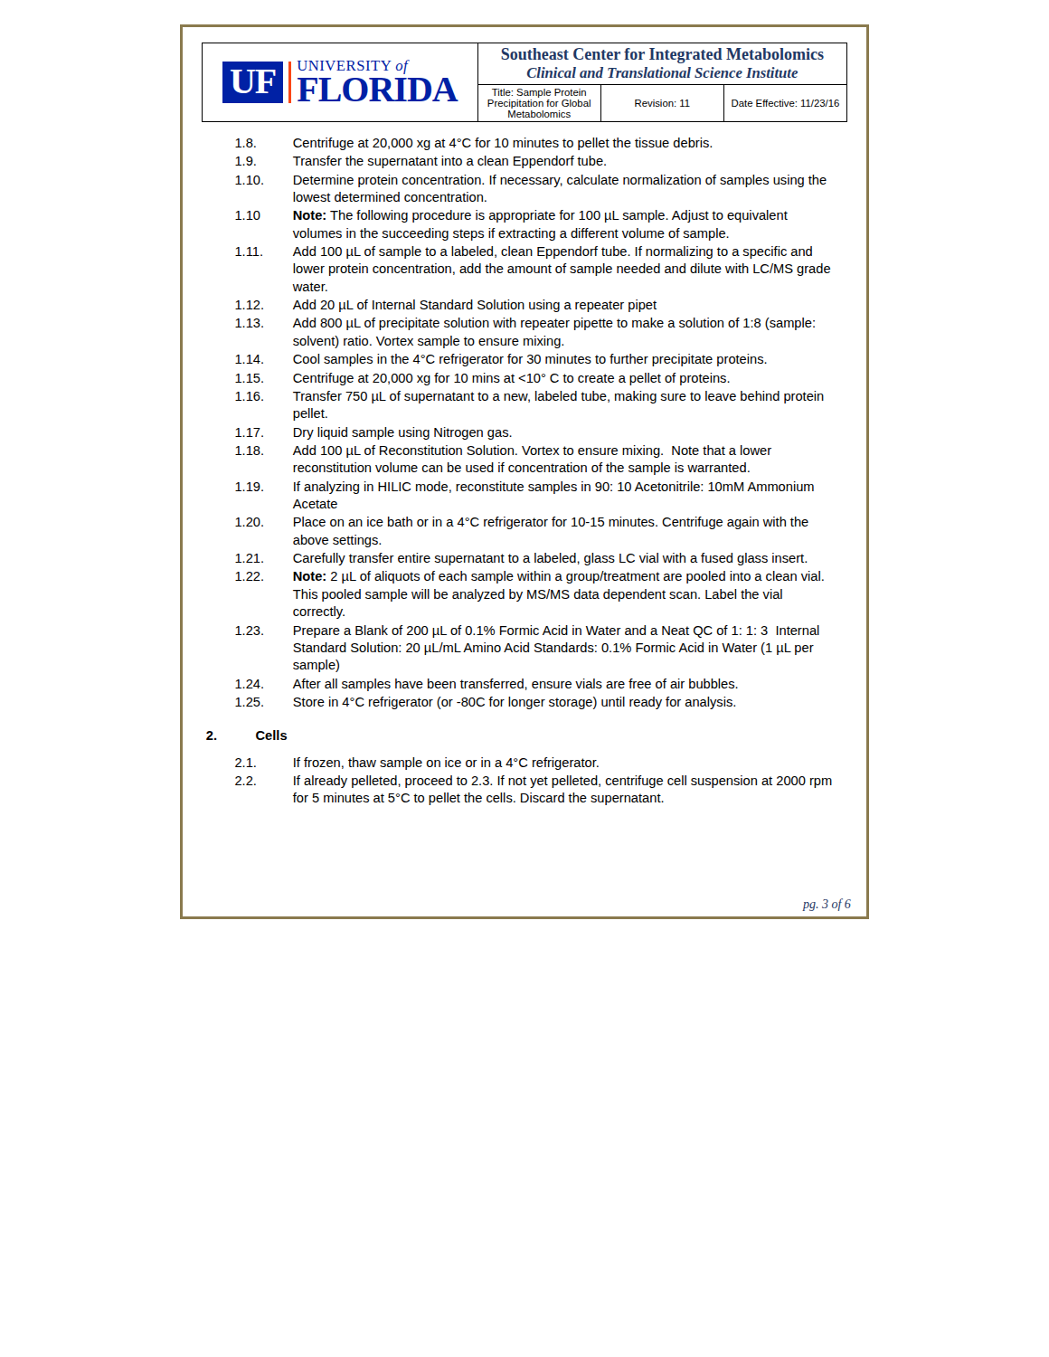| UF UNIVERSITY of FLORIDA | Southeast Center for Integrated Metabolomics Clinical and Translational Science Institute |
| Title: Sample Protein Precipitation for Global Metabolomics | Revision: 11 | Date Effective: 11/23/16 |
1.8. Centrifuge at 20,000 xg at 4°C for 10 minutes to pellet the tissue debris.
1.9. Transfer the supernatant into a clean Eppendorf tube.
1.10. Determine protein concentration. If necessary, calculate normalization of samples using the lowest determined concentration.
1.10 Note: The following procedure is appropriate for 100 µL sample. Adjust to equivalent volumes in the succeeding steps if extracting a different volume of sample.
1.11. Add 100 µL of sample to a labeled, clean Eppendorf tube. If normalizing to a specific and lower protein concentration, add the amount of sample needed and dilute with LC/MS grade water.
1.12. Add 20 µL of Internal Standard Solution using a repeater pipet
1.13. Add 800 µL of precipitate solution with repeater pipette to make a solution of 1:8 (sample: solvent) ratio. Vortex sample to ensure mixing.
1.14. Cool samples in the 4°C refrigerator for 30 minutes to further precipitate proteins.
1.15. Centrifuge at 20,000 xg for 10 mins at <10° C to create a pellet of proteins.
1.16. Transfer 750 µL of supernatant to a new, labeled tube, making sure to leave behind protein pellet.
1.17. Dry liquid sample using Nitrogen gas.
1.18. Add 100 µL of Reconstitution Solution. Vortex to ensure mixing. Note that a lower reconstitution volume can be used if concentration of the sample is warranted.
1.19. If analyzing in HILIC mode, reconstitute samples in 90: 10 Acetonitrile: 10mM Ammonium Acetate
1.20. Place on an ice bath or in a 4°C refrigerator for 10-15 minutes. Centrifuge again with the above settings.
1.21. Carefully transfer entire supernatant to a labeled, glass LC vial with a fused glass insert.
1.22. Note: 2 µL of aliquots of each sample within a group/treatment are pooled into a clean vial. This pooled sample will be analyzed by MS/MS data dependent scan. Label the vial correctly.
1.23. Prepare a Blank of 200 µL of 0.1% Formic Acid in Water and a Neat QC of 1: 1: 3 Internal Standard Solution: 20 µL/mL Amino Acid Standards: 0.1% Formic Acid in Water (1 µL per sample)
1.24. After all samples have been transferred, ensure vials are free of air bubbles.
1.25. Store in 4°C refrigerator (or -80C for longer storage) until ready for analysis.
2. Cells
2.1. If frozen, thaw sample on ice or in a 4°C refrigerator.
2.2. If already pelleted, proceed to 2.3. If not yet pelleted, centrifuge cell suspension at 2000 rpm for 5 minutes at 5°C to pellet the cells. Discard the supernatant.
pg. 3 of 6